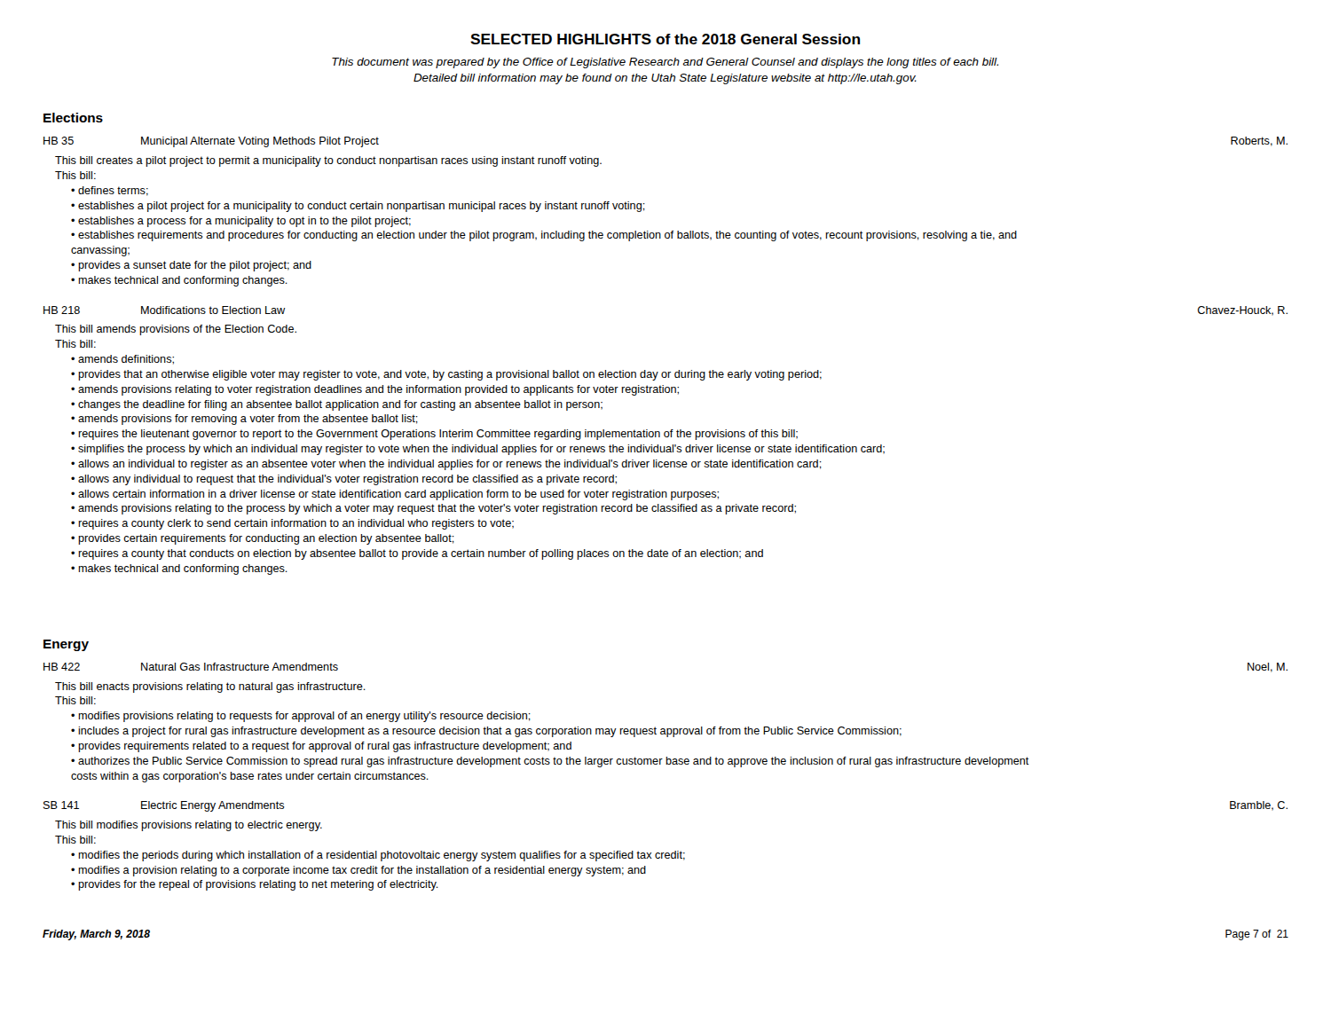SELECTED HIGHLIGHTS of the 2018 General Session
This document was prepared by the Office of Legislative Research and General Counsel and displays the long titles of each bill.
Detailed bill information may be found on the Utah State Legislature website at http://le.utah.gov.
Elections
HB 35 Municipal Alternate Voting Methods Pilot Project Roberts, M.
This bill creates a pilot project to permit a municipality to conduct nonpartisan races using instant runoff voting.
This bill:
defines terms;
establishes a pilot project for a municipality to conduct certain nonpartisan municipal races by instant runoff voting;
establishes a process for a municipality to opt in to the pilot project;
establishes requirements and procedures for conducting an election under the pilot program, including the completion of ballots, the counting of votes, recount provisions, resolving a tie, and
canvassing;
provides a sunset date for the pilot project; and
makes technical and conforming changes.
HB 218 Modifications to Election Law Chavez-Houck, R.
This bill amends provisions of the Election Code.
This bill:
amends definitions;
provides that an otherwise eligible voter may register to vote, and vote, by casting a provisional ballot on election day or during the early voting period;
amends provisions relating to voter registration deadlines and the information provided to applicants for voter registration;
changes the deadline for filing an absentee ballot application and for casting an absentee ballot in person;
amends provisions for removing a voter from the absentee ballot list;
requires the lieutenant governor to report to the Government Operations Interim Committee regarding implementation of the provisions of this bill;
simplifies the process by which an individual may register to vote when the individual applies for or renews the individual's driver license or state identification card;
allows an individual to register as an absentee voter when the individual applies for or renews the individual's driver license or state identification card;
allows any individual to request that the individual's voter registration record be classified as a private record;
allows certain information in a driver license or state identification card application form to be used for voter registration purposes;
amends provisions relating to the process by which a voter may request that the voter's voter registration record be classified as a private record;
requires a county clerk to send certain information to an individual who registers to vote;
provides certain requirements for conducting an election by absentee ballot;
requires a county that conducts on election by absentee ballot to provide a certain number of polling places on the date of an election; and
makes technical and conforming changes.
Energy
HB 422 Natural Gas Infrastructure Amendments Noel, M.
This bill enacts provisions relating to natural gas infrastructure.
This bill:
modifies provisions relating to requests for approval of an energy utility's resource decision;
includes a project for rural gas infrastructure development as a resource decision that a gas corporation may request approval of from the Public Service Commission;
provides requirements related to a request for approval of rural gas infrastructure development; and
authorizes the Public Service Commission to spread rural gas infrastructure development costs to the larger customer base and to approve the inclusion of rural gas infrastructure development
costs within a gas corporation's base rates under certain circumstances.
SB 141 Electric Energy Amendments Bramble, C.
This bill modifies provisions relating to electric energy.
This bill:
modifies the periods during which installation of a residential photovoltaic energy system qualifies for a specified tax credit;
modifies a provision relating to a corporate income tax credit for the installation of a residential energy system; and
provides for the repeal of provisions relating to net metering of electricity.
Friday, March 9, 2018 Page 7 of 21